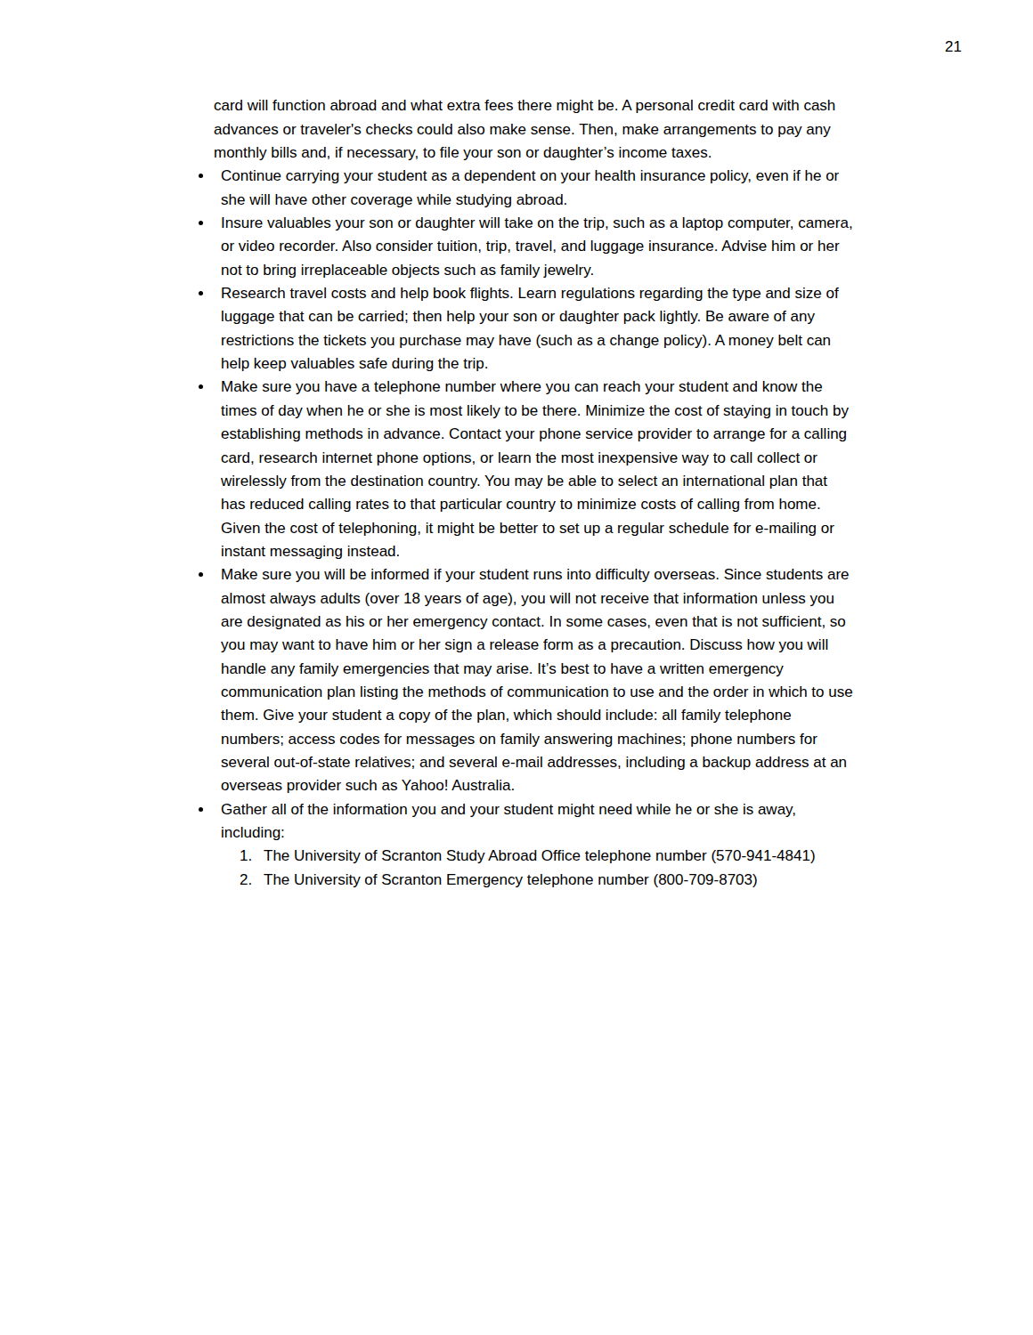21
card will function abroad and what extra fees there might be. A personal credit card with cash advances or traveler's checks could also make sense. Then, make arrangements to pay any monthly bills and, if necessary, to file your son or daughter’s income taxes.
Continue carrying your student as a dependent on your health insurance policy, even if he or she will have other coverage while studying abroad.
Insure valuables your son or daughter will take on the trip, such as a laptop computer, camera, or video recorder. Also consider tuition, trip, travel, and luggage insurance. Advise him or her not to bring irreplaceable objects such as family jewelry.
Research travel costs and help book flights. Learn regulations regarding the type and size of luggage that can be carried; then help your son or daughter pack lightly. Be aware of any restrictions the tickets you purchase may have (such as a change policy). A money belt can help keep valuables safe during the trip.
Make sure you have a telephone number where you can reach your student and know the times of day when he or she is most likely to be there. Minimize the cost of staying in touch by establishing methods in advance. Contact your phone service provider to arrange for a calling card, research internet phone options, or learn the most inexpensive way to call collect or wirelessly from the destination country. You may be able to select an international plan that has reduced calling rates to that particular country to minimize costs of calling from home. Given the cost of telephoning, it might be better to set up a regular schedule for e-mailing or instant messaging instead.
Make sure you will be informed if your student runs into difficulty overseas. Since students are almost always adults (over 18 years of age), you will not receive that information unless you are designated as his or her emergency contact. In some cases, even that is not sufficient, so you may want to have him or her sign a release form as a precaution. Discuss how you will handle any family emergencies that may arise. It’s best to have a written emergency communication plan listing the methods of communication to use and the order in which to use them. Give your student a copy of the plan, which should include: all family telephone numbers; access codes for messages on family answering machines; phone numbers for several out-of-state relatives; and several e-mail addresses, including a backup address at an overseas provider such as Yahoo! Australia.
Gather all of the information you and your student might need while he or she is away, including:
The University of Scranton Study Abroad Office telephone number (570-941-4841)
The University of Scranton Emergency telephone number (800-709-8703)